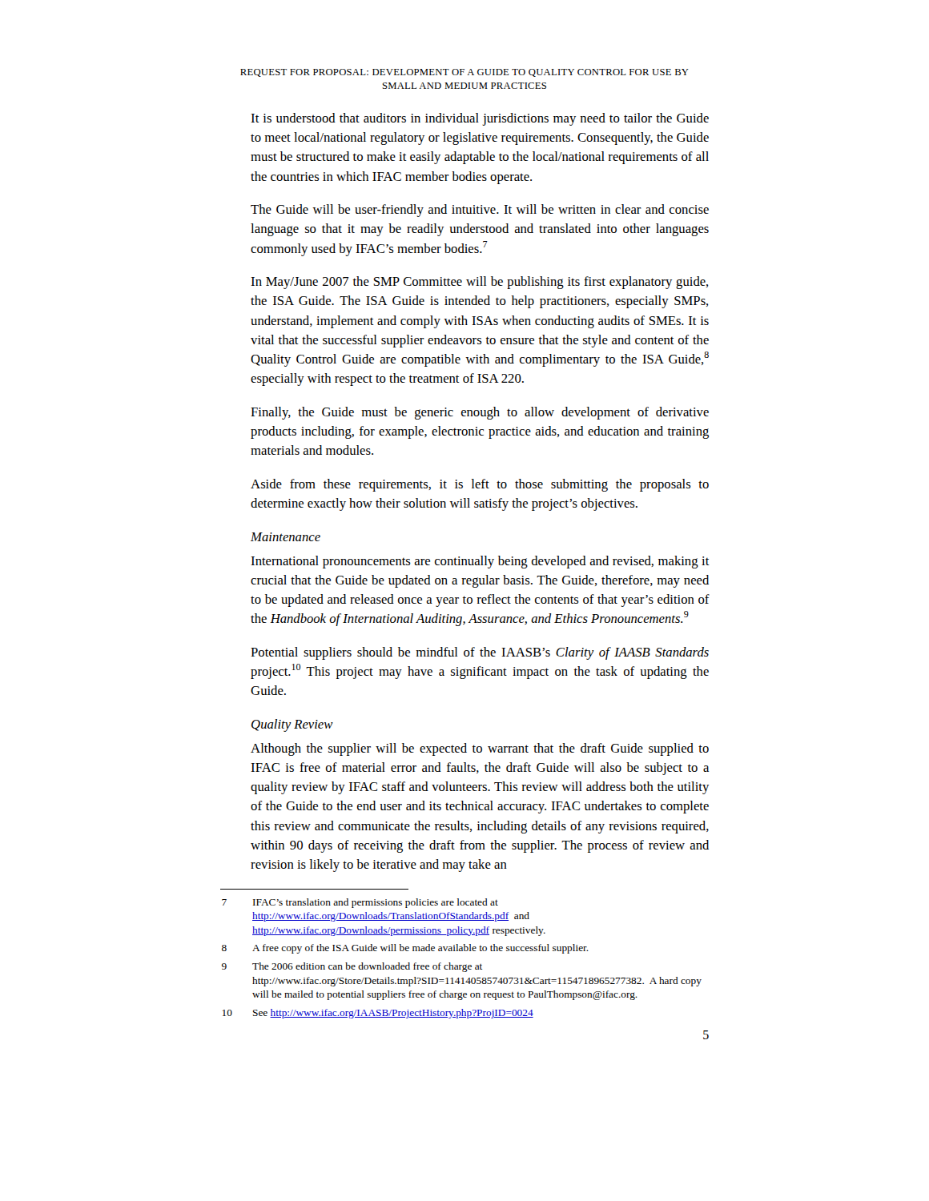REQUEST FOR PROPOSAL: DEVELOPMENT OF A GUIDE TO QUALITY CONTROL FOR USE BY
SMALL AND MEDIUM PRACTICES
It is understood that auditors in individual jurisdictions may need to tailor the Guide to meet local/national regulatory or legislative requirements. Consequently, the Guide must be structured to make it easily adaptable to the local/national requirements of all the countries in which IFAC member bodies operate.
The Guide will be user-friendly and intuitive. It will be written in clear and concise language so that it may be readily understood and translated into other languages commonly used by IFAC’s member bodies.7
In May/June 2007 the SMP Committee will be publishing its first explanatory guide, the ISA Guide. The ISA Guide is intended to help practitioners, especially SMPs, understand, implement and comply with ISAs when conducting audits of SMEs. It is vital that the successful supplier endeavors to ensure that the style and content of the Quality Control Guide are compatible with and complimentary to the ISA Guide,8 especially with respect to the treatment of ISA 220.
Finally, the Guide must be generic enough to allow development of derivative products including, for example, electronic practice aids, and education and training materials and modules.
Aside from these requirements, it is left to those submitting the proposals to determine exactly how their solution will satisfy the project’s objectives.
Maintenance
International pronouncements are continually being developed and revised, making it crucial that the Guide be updated on a regular basis. The Guide, therefore, may need to be updated and released once a year to reflect the contents of that year’s edition of the Handbook of International Auditing, Assurance, and Ethics Pronouncements.9
Potential suppliers should be mindful of the IAASB’s Clarity of IAASB Standards project.10 This project may have a significant impact on the task of updating the Guide.
Quality Review
Although the supplier will be expected to warrant that the draft Guide supplied to IFAC is free of material error and faults, the draft Guide will also be subject to a quality review by IFAC staff and volunteers. This review will address both the utility of the Guide to the end user and its technical accuracy. IFAC undertakes to complete this review and communicate the results, including details of any revisions required, within 90 days of receiving the draft from the supplier. The process of review and revision is likely to be iterative and may take an
7
IFAC’s translation and permissions policies are located at
http://www.ifac.org/Downloads/TranslationOfStandards.pdf and
http://www.ifac.org/Downloads/permissions_policy.pdf respectively.
8
A free copy of the ISA Guide will be made available to the successful supplier.
9
The 2006 edition can be downloaded free of charge at
http://www.ifac.org/Store/Details.tmpl?SID=114140585740731&Cart=1154718965277382. A hard copy will be mailed to potential suppliers free of charge on request to PaulThompson@ifac.org.
10
See http://www.ifac.org/IAASB/ProjectHistory.php?ProjID=0024
5